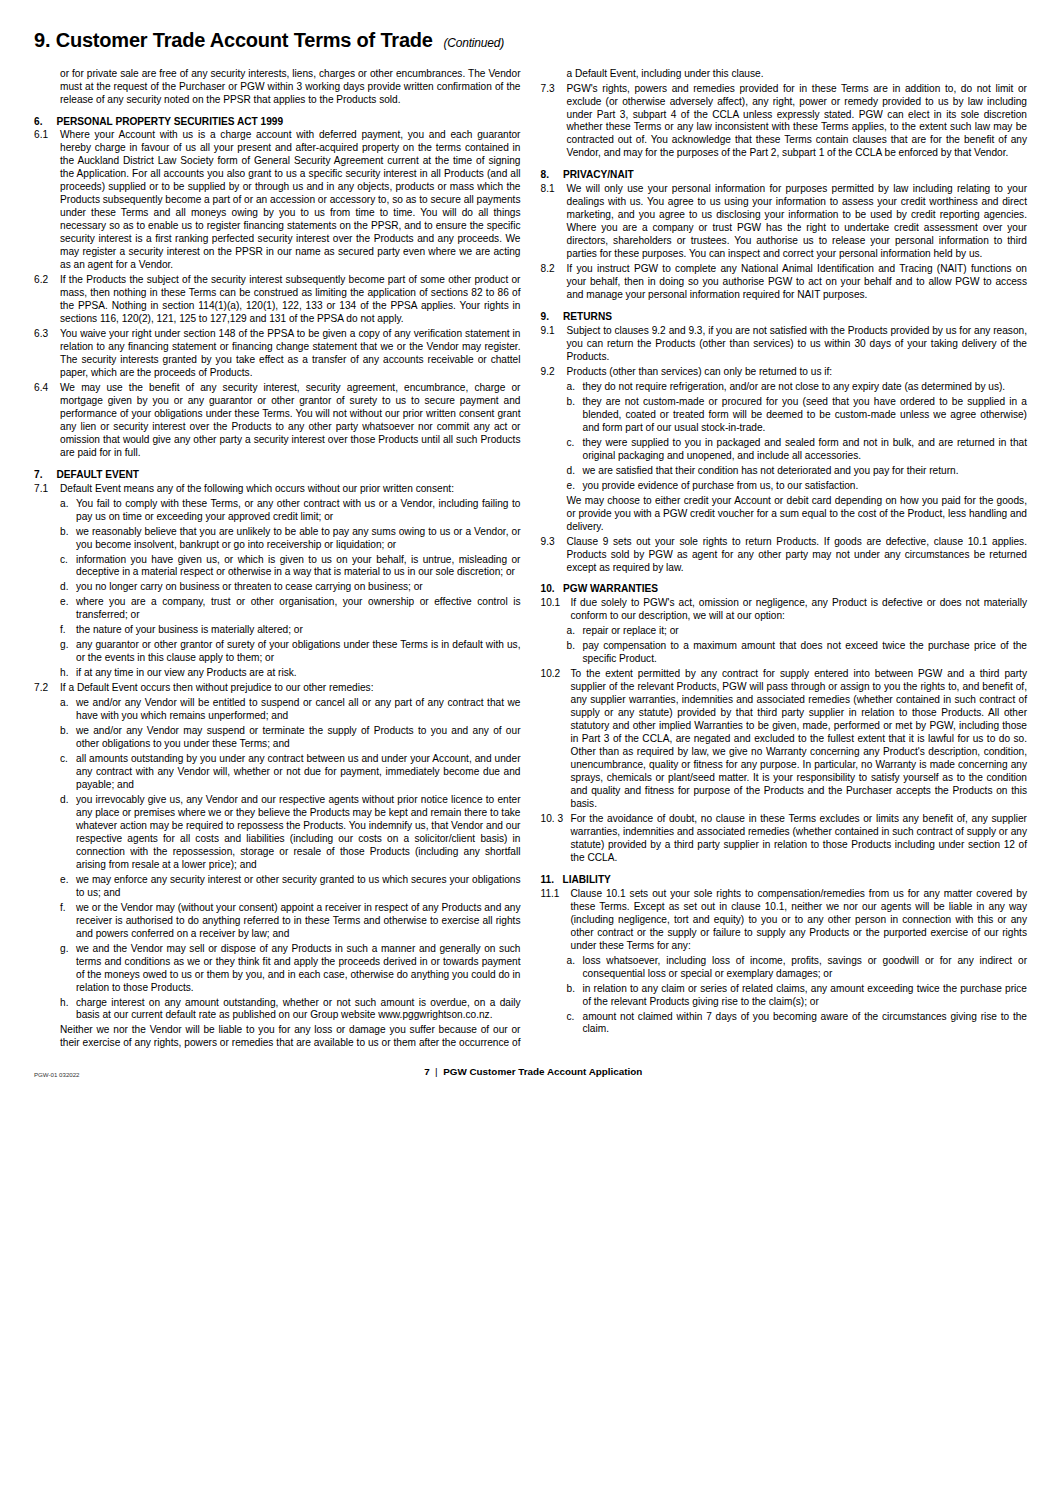9. Customer Trade Account Terms of Trade (Continued)
or for private sale are free of any security interests, liens, charges or other encumbrances. The Vendor must at the request of the Purchaser or PGW within 3 working days provide written confirmation of the release of any security noted on the PPSR that applies to the Products sold.
6. PERSONAL PROPERTY SECURITIES ACT 1999
6.1
Where your Account with us is a charge account with deferred payment, you and each guarantor hereby charge in favour of us all your present and after-acquired property on the terms contained in the Auckland District Law Society form of General Security Agreement current at the time of signing the Application. For all accounts you also grant to us a specific security interest in all Products (and all proceeds) supplied or to be supplied by or through us and in any objects, products or mass which the Products subsequently become a part of or an accession or accessory to, so as to secure all payments under these Terms and all moneys owing by you to us from time to time. You will do all things necessary so as to enable us to register financing statements on the PPSR, and to ensure the specific security interest is a first ranking perfected security interest over the Products and any proceeds. We may register a security interest on the PPSR in our name as secured party even where we are acting as an agent for a Vendor.
6.2
If the Products the subject of the security interest subsequently become part of some other product or mass, then nothing in these Terms can be construed as limiting the application of sections 82 to 86 of the PPSA. Nothing in section 114(1)(a), 120(1), 122, 133 or 134 of the PPSA applies. Your rights in sections 116, 120(2), 121, 125 to 127,129 and 131 of the PPSA do not apply.
6.3
You waive your right under section 148 of the PPSA to be given a copy of any verification statement in relation to any financing statement or financing change statement that we or the Vendor may register. The security interests granted by you take effect as a transfer of any accounts receivable or chattel paper, which are the proceeds of Products.
6.4
We may use the benefit of any security interest, security agreement, encumbrance, charge or mortgage given by you or any guarantor or other grantor of surety to us to secure payment and performance of your obligations under these Terms. You will not without our prior written consent grant any lien or security interest over the Products to any other party whatsoever nor commit any act or omission that would give any other party a security interest over those Products until all such Products are paid for in full.
7. DEFAULT EVENT
7.1
Default Event means any of the following which occurs without our prior written consent:
a.
You fail to comply with these Terms, or any other contract with us or a Vendor, including failing to pay us on time or exceeding your approved credit limit; or
b.
we reasonably believe that you are unlikely to be able to pay any sums owing to us or a Vendor, or you become insolvent, bankrupt or go into receivership or liquidation; or
c.
information you have given us, or which is given to us on your behalf, is untrue, misleading or deceptive in a material respect or otherwise in a way that is material to us in our sole discretion; or
d.
you no longer carry on business or threaten to cease carrying on business; or
e.
where you are a company, trust or other organisation, your ownership or effective control is transferred; or
f.
the nature of your business is materially altered; or
g.
any guarantor or other grantor of surety of your obligations under these Terms is in default with us, or the events in this clause apply to them; or
h.
if at any time in our view any Products are at risk.
7.2
If a Default Event occurs then without prejudice to our other remedies:
a.
we and/or any Vendor will be entitled to suspend or cancel all or any part of any contract that we have with you which remains unperformed; and
b.
we and/or any Vendor may suspend or terminate the supply of Products to you and any of our other obligations to you under these Terms; and
c.
all amounts outstanding by you under any contract between us and under your Account, and under any contract with any Vendor will, whether or not due for payment, immediately become due and payable; and
d.
you irrevocably give us, any Vendor and our respective agents without prior notice licence to enter any place or premises where we or they believe the Products may be kept and remain there to take whatever action may be required to repossess the Products. You indemnify us, that Vendor and our respective agents for all costs and liabilities (including our costs on a solicitor/client basis) in connection with the repossession, storage or resale of those Products (including any shortfall arising from resale at a lower price); and
e.
we may enforce any security interest or other security granted to us which secures your obligations to us; and
f.
we or the Vendor may (without your consent) appoint a receiver in respect of any Products and any receiver is authorised to do anything referred to in these Terms and otherwise to exercise all rights and powers conferred on a receiver by law; and
g.
we and the Vendor may sell or dispose of any Products in such a manner and generally on such terms and conditions as we or they think fit and apply the proceeds derived in or towards payment of the moneys owed to us or them by you, and in each case, otherwise do anything you could do in relation to those Products.
h.
charge interest on any amount outstanding, whether or not such amount is overdue, on a daily basis at our current default rate as published on our Group website www.pggwrightson.co.nz.
Neither we nor the Vendor will be liable to you for any loss or damage you suffer because of our or their exercise of any rights, powers or remedies that are available to us or them after the occurrence of a Default Event, including under this clause.
7.3
PGW's rights, powers and remedies provided for in these Terms are in addition to, do not limit or exclude (or otherwise adversely affect), any right, power or remedy provided to us by law including under Part 3, subpart 4 of the CCLA unless expressly stated. PGW can elect in its sole discretion whether these Terms or any law inconsistent with these Terms applies, to the extent such law may be contracted out of. You acknowledge that these Terms contain clauses that are for the benefit of any Vendor, and may for the purposes of the Part 2, subpart 1 of the CCLA be enforced by that Vendor.
8. PRIVACY/NAIT
8.1
We will only use your personal information for purposes permitted by law including relating to your dealings with us. You agree to us using your information to assess your credit worthiness and direct marketing, and you agree to us disclosing your information to be used by credit reporting agencies. Where you are a company or trust PGW has the right to undertake credit assessment over your directors, shareholders or trustees. You authorise us to release your personal information to third parties for these purposes. You can inspect and correct your personal information held by us.
8.2
If you instruct PGW to complete any National Animal Identification and Tracing (NAIT) functions on your behalf, then in doing so you authorise PGW to act on your behalf and to allow PGW to access and manage your personal information required for NAIT purposes.
9. RETURNS
9.1
Subject to clauses 9.2 and 9.3, if you are not satisfied with the Products provided by us for any reason, you can return the Products (other than services) to us within 30 days of your taking delivery of the Products.
9.2
Products (other than services) can only be returned to us if:
a.
they do not require refrigeration, and/or are not close to any expiry date (as determined by us).
b.
they are not custom-made or procured for you (seed that you have ordered to be supplied in a blended, coated or treated form will be deemed to be custom-made unless we agree otherwise) and form part of our usual stock-in-trade.
c.
they were supplied to you in packaged and sealed form and not in bulk, and are returned in that original packaging and unopened, and include all accessories.
d.
we are satisfied that their condition has not deteriorated and you pay for their return.
e.
you provide evidence of purchase from us, to our satisfaction.
We may choose to either credit your Account or debit card depending on how you paid for the goods, or provide you with a PGW credit voucher for a sum equal to the cost of the Product, less handling and delivery.
9.3
Clause 9 sets out your sole rights to return Products. If goods are defective, clause 10.1 applies. Products sold by PGW as agent for any other party may not under any circumstances be returned except as required by law.
10. PGW WARRANTIES
10.1
If due solely to PGW's act, omission or negligence, any Product is defective or does not materially conform to our description, we will at our option:
a.
repair or replace it; or
b.
pay compensation to a maximum amount that does not exceed twice the purchase price of the specific Product.
10.2
To the extent permitted by any contract for supply entered into between PGW and a third party supplier of the relevant Products, PGW will pass through or assign to you the rights to, and benefit of, any supplier warranties, indemnities and associated remedies (whether contained in such contract of supply or any statute) provided by that third party supplier in relation to those Products. All other statutory and other implied Warranties to be given, made, performed or met by PGW, including those in Part 3 of the CCLA, are negated and excluded to the fullest extent that it is lawful for us to do so. Other than as required by law, we give no Warranty concerning any Product's description, condition, unencumbrance, quality or fitness for any purpose. In particular, no Warranty is made concerning any sprays, chemicals or plant/seed matter. It is your responsibility to satisfy yourself as to the condition and quality and fitness for purpose of the Products and the Purchaser accepts the Products on this basis.
10. 3
For the avoidance of doubt, no clause in these Terms excludes or limits any benefit of, any supplier warranties, indemnities and associated remedies (whether contained in such contract of supply or any statute) provided by a third party supplier in relation to those Products including under section 12 of the CCLA.
11. LIABILITY
11.1
Clause 10.1 sets out your sole rights to compensation/remedies from us for any matter covered by these Terms. Except as set out in clause 10.1, neither we nor our agents will be liable in any way (including negligence, tort and equity) to you or to any other person in connection with this or any other contract or the supply or failure to supply any Products or the purported exercise of our rights under these Terms for any:
a.
loss whatsoever, including loss of income, profits, savings or goodwill or for any indirect or consequential loss or special or exemplary damages; or
b.
in relation to any claim or series of related claims, any amount exceeding twice the purchase price of the relevant Products giving rise to the claim(s); or
c.
amount not claimed within 7 days of you becoming aware of the circumstances giving rise to the claim.
PGW-01 032022
7 | PGW Customer Trade Account Application